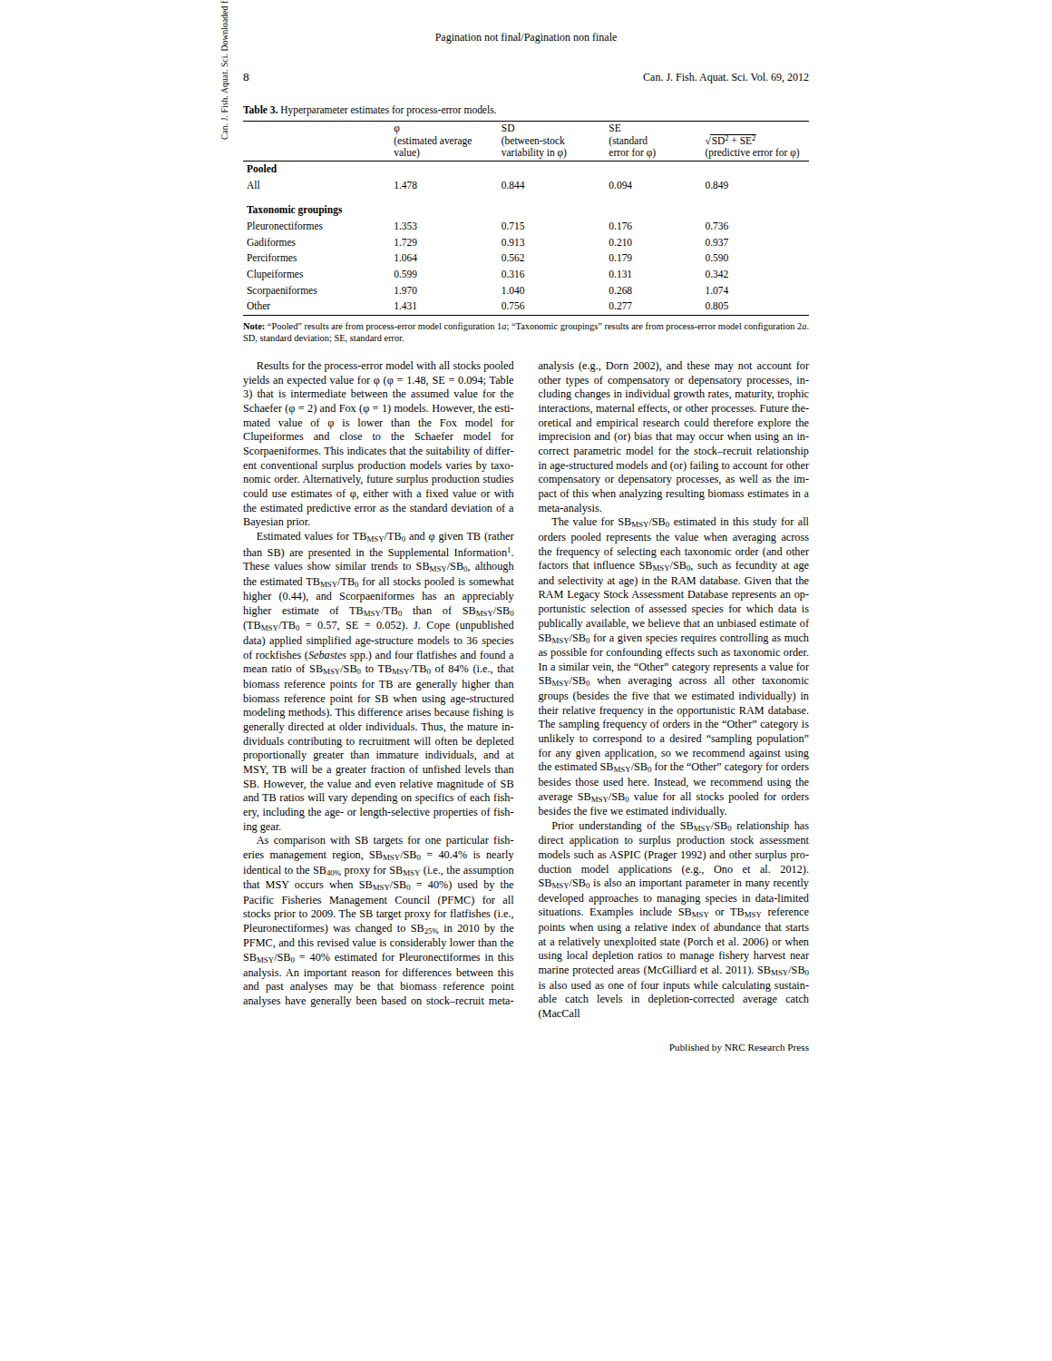Can. J. Fish. Aquat. Sci. Downloaded from www.nrcresearchpress.com by UNIV OF WASHINGTON LIBRARIES on 08/23/12 For personal use only.
Pagination not final/Pagination non finale
8
Can. J. Fish. Aquat. Sci. Vol. 69, 2012
Table 3. Hyperparameter estimates for process-error models.
| | φ (estimated average value) | SD (between-stock variability in φ) | SE (standard error for φ) | √ SD 2 + SE 2 (predictive error for φ) |
| --- | --- | --- | --- | --- |
| Pooled | | | | |
| All | 1.478 | 0.844 | 0.094 | 0.849 |
| Taxonomic groupings | | | | |
| Pleuronectiformes | 1.353 | 0.715 | 0.176 | 0.736 |
| Gadiformes | 1.729 | 0.913 | 0.210 | 0.937 |
| Perciformes | 1.064 | 0.562 | 0.179 | 0.590 |
| Clupeiformes | 0.599 | 0.316 | 0.131 | 0.342 |
| Scorpaeniformes | 1.970 | 1.040 | 0.268 | 1.074 |
| Other | 1.431 | 0.756 | 0.277 | 0.805 |
Note: “Pooled” results are from process-error model configuration 1a; “Taxonomic groupings” results are from process-error model configuration 2a. SD, standard deviation; SE, standard error.
Results for the process-error model with all stocks pooled yields an expected value for φ (φ = 1.48, SE = 0.094; Table 3) that is intermediate between the assumed value for the Schaefer (φ = 2) and Fox (φ = 1) models. However, the estimated value of φ is lower than the Fox model for Clupeiformes and close to the Schaefer model for Scorpaeniformes. This indicates that the suitability of different conventional surplus production models varies by taxonomic order. Alternatively, future surplus production studies could use estimates of φ, either with a fixed value or with the estimated predictive error as the standard deviation of a Bayesian prior.
Estimated values for TBMSY/TB0 and φ given TB (rather than SB) are presented in the Supplemental Information1. These values show similar trends to SBMSY/SB0, although the estimated TBMSY/TB0 for all stocks pooled is somewhat higher (0.44), and Scorpaeniformes has an appreciably higher estimate of TBMSY/TB0 than of SBMSY/SB0 (TBMSY/TB0 = 0.57, SE = 0.052). J. Cope (unpublished data) applied simplified age-structure models to 36 species of rockfishes (Sebastes spp.) and four flatfishes and found a mean ratio of SBMSY/SB0 to TBMSY/TB0 of 84% (i.e., that biomass reference points for TB are generally higher than biomass reference point for SB when using age-structured modeling methods). This difference arises because fishing is generally directed at older individuals. Thus, the mature individuals contributing to recruitment will often be depleted proportionally greater than immature individuals, and at MSY, TB will be a greater fraction of unfished levels than SB. However, the value and even relative magnitude of SB and TB ratios will vary depending on specifics of each fishery, including the age- or length-selective properties of fishing gear.
As comparison with SB targets for one particular fisheries management region, SBMSY/SB0 = 40.4% is nearly identical to the SB40% proxy for SBMSY (i.e., the assumption that MSY occurs when SBMSY/SB0 = 40%) used by the Pacific Fisheries Management Council (PFMC) for all stocks prior to 2009. The SB target proxy for flatfishes (i.e., Pleuronectiformes) was changed to SB25% in 2010 by the PFMC, and this revised value is considerably lower than the SBMSY/SB0 = 40% estimated for Pleuronectiformes in this analysis. An important reason for differences between this and past analyses may be that biomass reference point analyses have generally been based on stock–recruit meta-analysis (e.g., Dorn 2002), and these may not account for other types of compensatory or depensatory processes, including changes in individual growth rates, maturity, trophic interactions, maternal effects, or other processes. Future theoretical and empirical research could therefore explore the imprecision and (or) bias that may occur when using an incorrect parametric model for the stock–recruit relationship in age-structured models and (or) failing to account for other compensatory or depensatory processes, as well as the impact of this when analyzing resulting biomass estimates in a meta-analysis.
The value for SBMSY/SB0 estimated in this study for all orders pooled represents the value when averaging across the frequency of selecting each taxonomic order (and other factors that influence SBMSY/SB0, such as fecundity at age and selectivity at age) in the RAM database. Given that the RAM Legacy Stock Assessment Database represents an opportunistic selection of assessed species for which data is publically available, we believe that an unbiased estimate of SBMSY/SB0 for a given species requires controlling as much as possible for confounding effects such as taxonomic order. In a similar vein, the “Other” category represents a value for SBMSY/SB0 when averaging across all other taxonomic groups (besides the five that we estimated individually) in their relative frequency in the opportunistic RAM database. The sampling frequency of orders in the “Other” category is unlikely to correspond to a desired “sampling population” for any given application, so we recommend against using the estimated SBMSY/SB0 for the “Other” category for orders besides those used here. Instead, we recommend using the average SBMSY/SB0 value for all stocks pooled for orders besides the five we estimated individually.
Prior understanding of the SBMSY/SB0 relationship has direct application to surplus production stock assessment models such as ASPIC (Prager 1992) and other surplus production model applications (e.g., Ono et al. 2012). SBMSY/SB0 is also an important parameter in many recently developed approaches to managing species in data-limited situations. Examples include SBMSY or TBMSY reference points when using a relative index of abundance that starts at a relatively unexploited state (Porch et al. 2006) or when using local depletion ratios to manage fishery harvest near marine protected areas (McGilliard et al. 2011). SBMSY/SB0 is also used as one of four inputs while calculating sustainable catch levels in depletion-corrected average catch (MacCall
Published by NRC Research Press